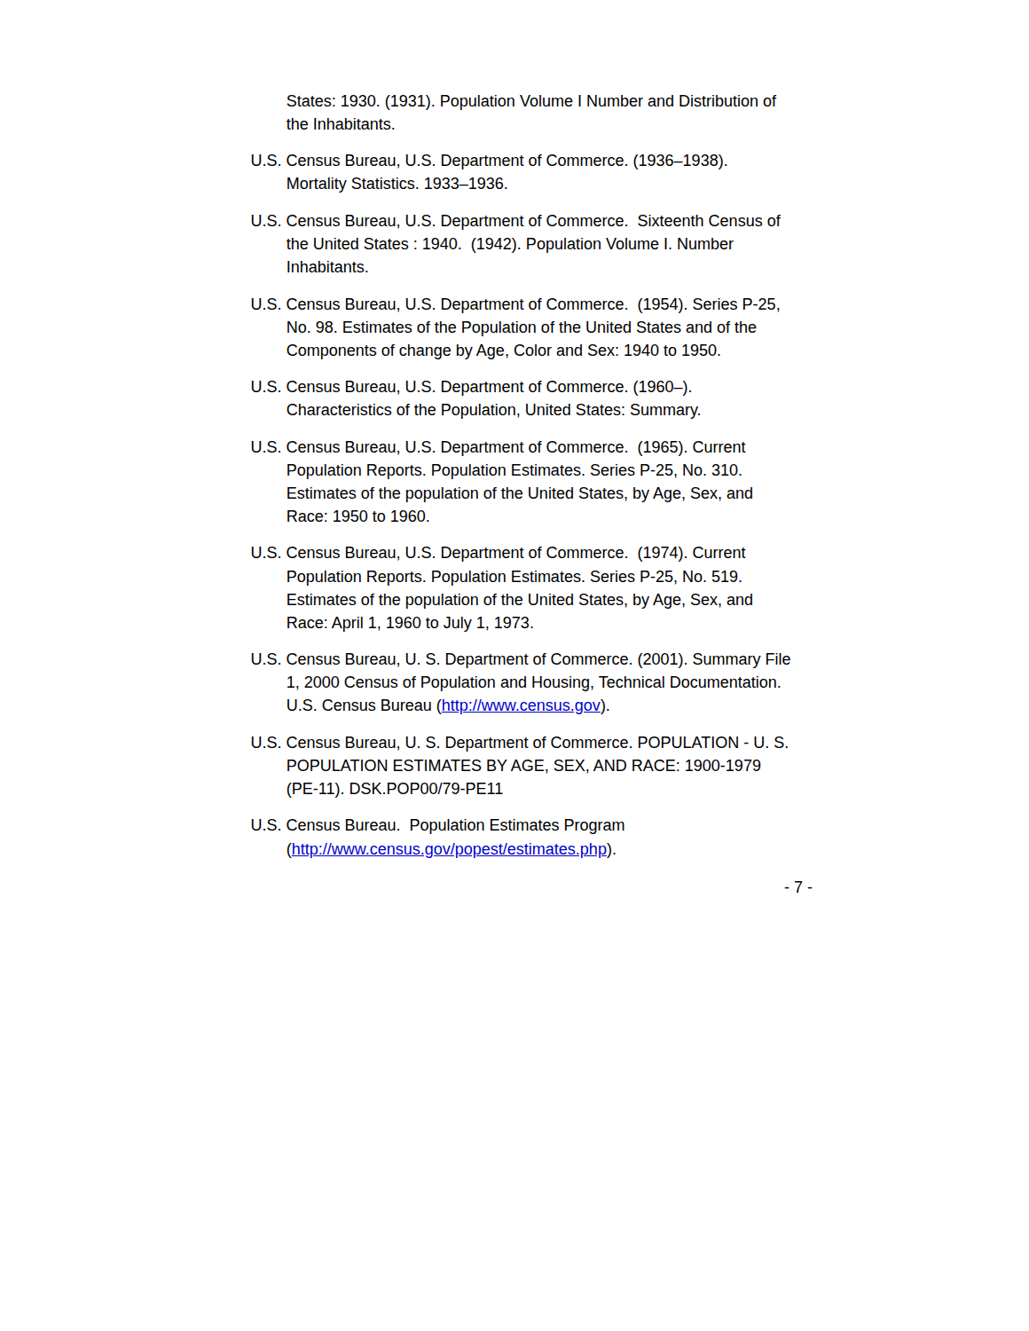States: 1930. (1931). Population Volume I Number and Distribution of the Inhabitants.
U.S. Census Bureau, U.S. Department of Commerce. (1936–1938). Mortality Statistics. 1933–1936.
U.S. Census Bureau, U.S. Department of Commerce. Sixteenth Census of the United States : 1940. (1942). Population Volume I. Number Inhabitants.
U.S. Census Bureau, U.S. Department of Commerce. (1954). Series P-25, No. 98. Estimates of the Population of the United States and of the Components of change by Age, Color and Sex: 1940 to 1950.
U.S. Census Bureau, U.S. Department of Commerce. (1960–). Characteristics of the Population, United States: Summary.
U.S. Census Bureau, U.S. Department of Commerce. (1965). Current Population Reports. Population Estimates. Series P-25, No. 310. Estimates of the population of the United States, by Age, Sex, and Race: 1950 to 1960.
U.S. Census Bureau, U.S. Department of Commerce. (1974). Current Population Reports. Population Estimates. Series P-25, No. 519. Estimates of the population of the United States, by Age, Sex, and Race: April 1, 1960 to July 1, 1973.
U.S. Census Bureau, U. S. Department of Commerce. (2001). Summary File 1, 2000 Census of Population and Housing, Technical Documentation. U.S. Census Bureau (http://www.census.gov).
U.S. Census Bureau, U. S. Department of Commerce. POPULATION - U. S. POPULATION ESTIMATES BY AGE, SEX, AND RACE: 1900-1979 (PE-11). DSK.POP00/79-PE11
U.S. Census Bureau. Population Estimates Program (http://www.census.gov/popest/estimates.php).
- 7 -